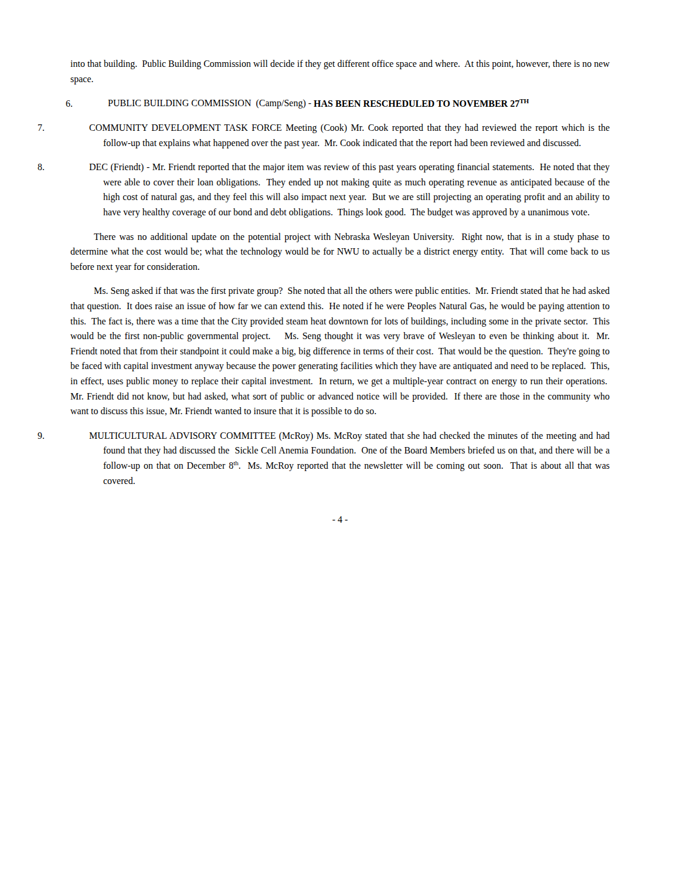into that building. Public Building Commission will decide if they get different office space and where. At this point, however, there is no new space.
6. PUBLIC BUILDING COMMISSION (Camp/Seng) - HAS BEEN RESCHEDULED TO NOVEMBER 27TH
7. COMMUNITY DEVELOPMENT TASK FORCE Meeting (Cook) Mr. Cook reported that they had reviewed the report which is the follow-up that explains what happened over the past year. Mr. Cook indicated that the report had been reviewed and discussed.
8. DEC (Friendt) - Mr. Friendt reported that the major item was review of this past years operating financial statements. He noted that they were able to cover their loan obligations. They ended up not making quite as much operating revenue as anticipated because of the high cost of natural gas, and they feel this will also impact next year. But we are still projecting an operating profit and an ability to have very healthy coverage of our bond and debt obligations. Things look good. The budget was approved by a unanimous vote.
There was no additional update on the potential project with Nebraska Wesleyan University. Right now, that is in a study phase to determine what the cost would be; what the technology would be for NWU to actually be a district energy entity. That will come back to us before next year for consideration.
Ms. Seng asked if that was the first private group? She noted that all the others were public entities. Mr. Friendt stated that he had asked that question. It does raise an issue of how far we can extend this. He noted if he were Peoples Natural Gas, he would be paying attention to this. The fact is, there was a time that the City provided steam heat downtown for lots of buildings, including some in the private sector. This would be the first non-public governmental project. Ms. Seng thought it was very brave of Wesleyan to even be thinking about it. Mr. Friendt noted that from their standpoint it could make a big, big difference in terms of their cost. That would be the question. They're going to be faced with capital investment anyway because the power generating facilities which they have are antiquated and need to be replaced. This, in effect, uses public money to replace their capital investment. In return, we get a multiple-year contract on energy to run their operations. Mr. Friendt did not know, but had asked, what sort of public or advanced notice will be provided. If there are those in the community who want to discuss this issue, Mr. Friendt wanted to insure that it is possible to do so.
9. MULTICULTURAL ADVISORY COMMITTEE (McRoy) Ms. McRoy stated that she had checked the minutes of the meeting and had found that they had discussed the Sickle Cell Anemia Foundation. One of the Board Members briefed us on that, and there will be a follow-up on that on December 8th. Ms. McRoy reported that the newsletter will be coming out soon. That is about all that was covered.
- 4 -